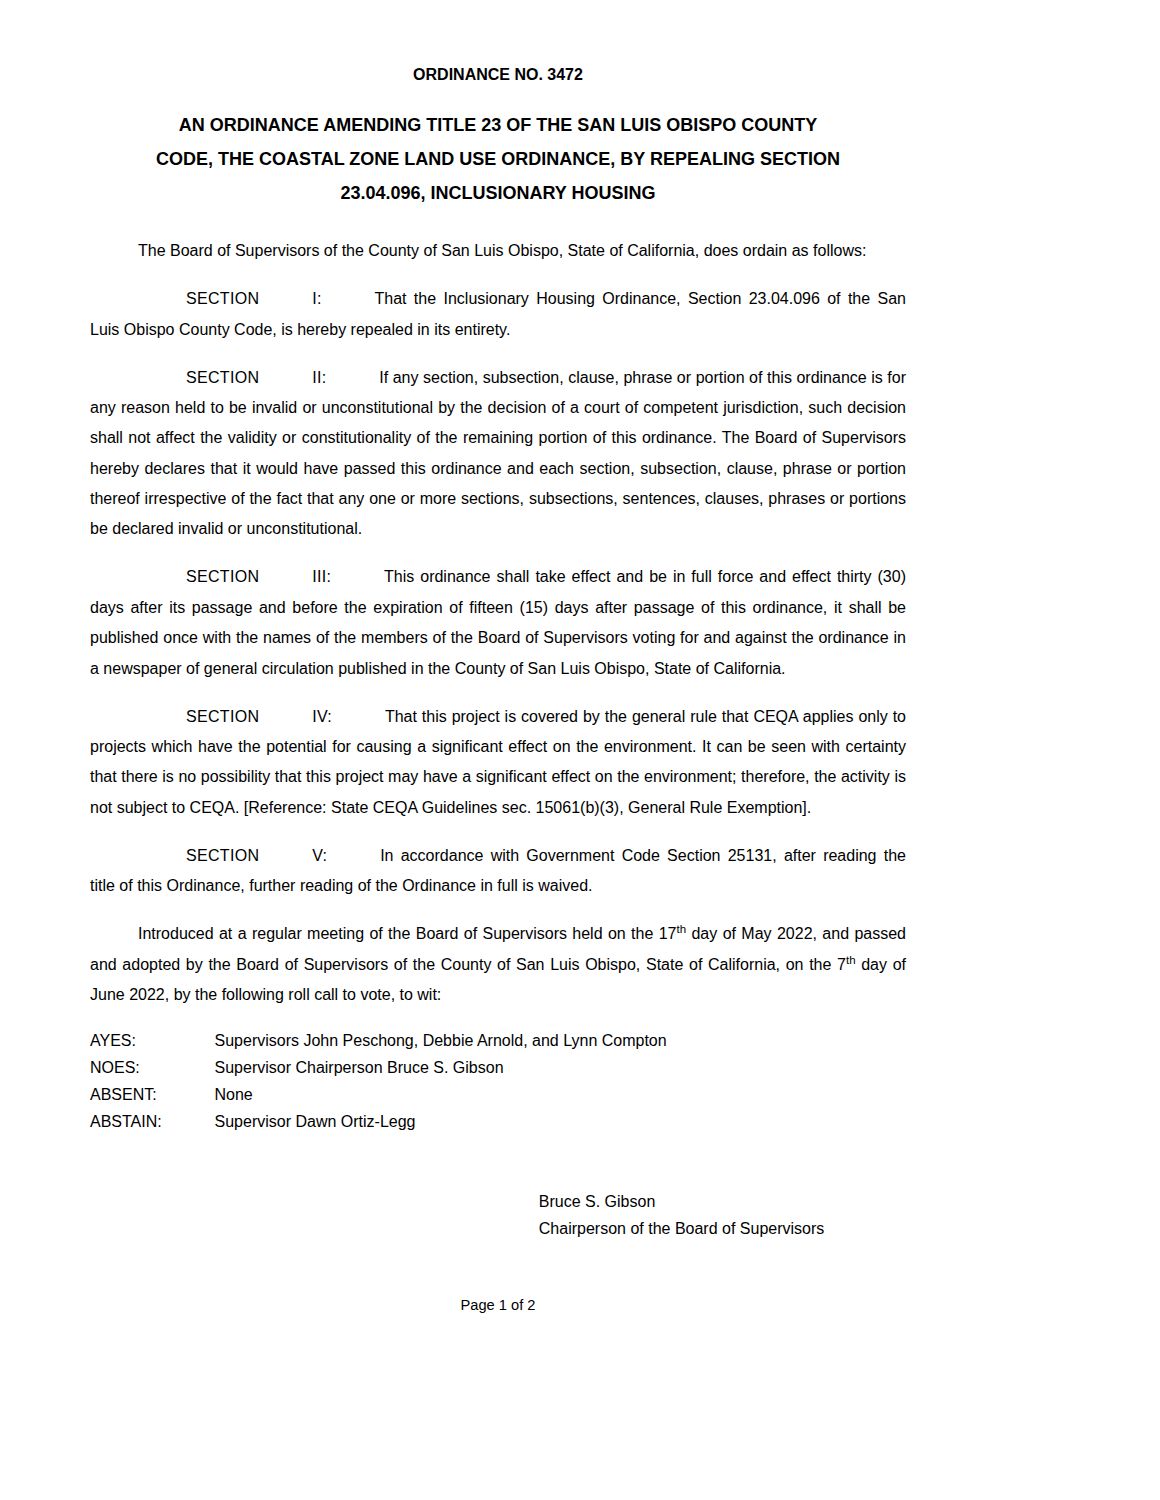ORDINANCE NO. 3472 AN ORDINANCE AMENDING TITLE 23 OF THE SAN LUIS OBISPO COUNTY
CODE, THE COASTAL ZONE LAND USE ORDINANCE, BY REPEALING SECTION
23.04.096, INCLUSIONARY HOUSING
The Board of Supervisors of the County of San Luis Obispo, State of California, does ordain as follows:
SECTION I: That the Inclusionary Housing Ordinance, Section 23.04.096 of the San Luis Obispo County Code, is hereby repealed in its entirety.
SECTION II: If any section, subsection, clause, phrase or portion of this ordinance is for any reason held to be invalid or unconstitutional by the decision of a court of competent jurisdiction, such decision shall not affect the validity or constitutionality of the remaining portion of this ordinance. The Board of Supervisors hereby declares that it would have passed this ordinance and each section, subsection, clause, phrase or portion thereof irrespective of the fact that any one or more sections, subsections, sentences, clauses, phrases or portions be declared invalid or unconstitutional.
SECTION III: This ordinance shall take effect and be in full force and effect thirty (30) days after its passage and before the expiration of fifteen (15) days after passage of this ordinance, it shall be published once with the names of the members of the Board of Supervisors voting for and against the ordinance in a newspaper of general circulation published in the County of San Luis Obispo, State of California.
SECTION IV: That this project is covered by the general rule that CEQA applies only to projects which have the potential for causing a significant effect on the environment. It can be seen with certainty that there is no possibility that this project may have a significant effect on the environment; therefore, the activity is not subject to CEQA. [Reference: State CEQA Guidelines sec. 15061(b)(3), General Rule Exemption].
SECTION V: In accordance with Government Code Section 25131, after reading the title of this Ordinance, further reading of the Ordinance in full is waived.
Introduced at a regular meeting of the Board of Supervisors held on the 17th day of May 2022, and passed and adopted by the Board of Supervisors of the County of San Luis Obispo, State of California, on the 7th day of June 2022, by the following roll call to vote, to wit:
| AYES: | Supervisors John Peschong, Debbie Arnold, and Lynn Compton |
| NOES: | Supervisor Chairperson Bruce S. Gibson |
| ABSENT: | None |
| ABSTAIN: | Supervisor Dawn Ortiz-Legg |
Bruce S. Gibson
Chairperson of the Board of Supervisors
Page 1 of 2